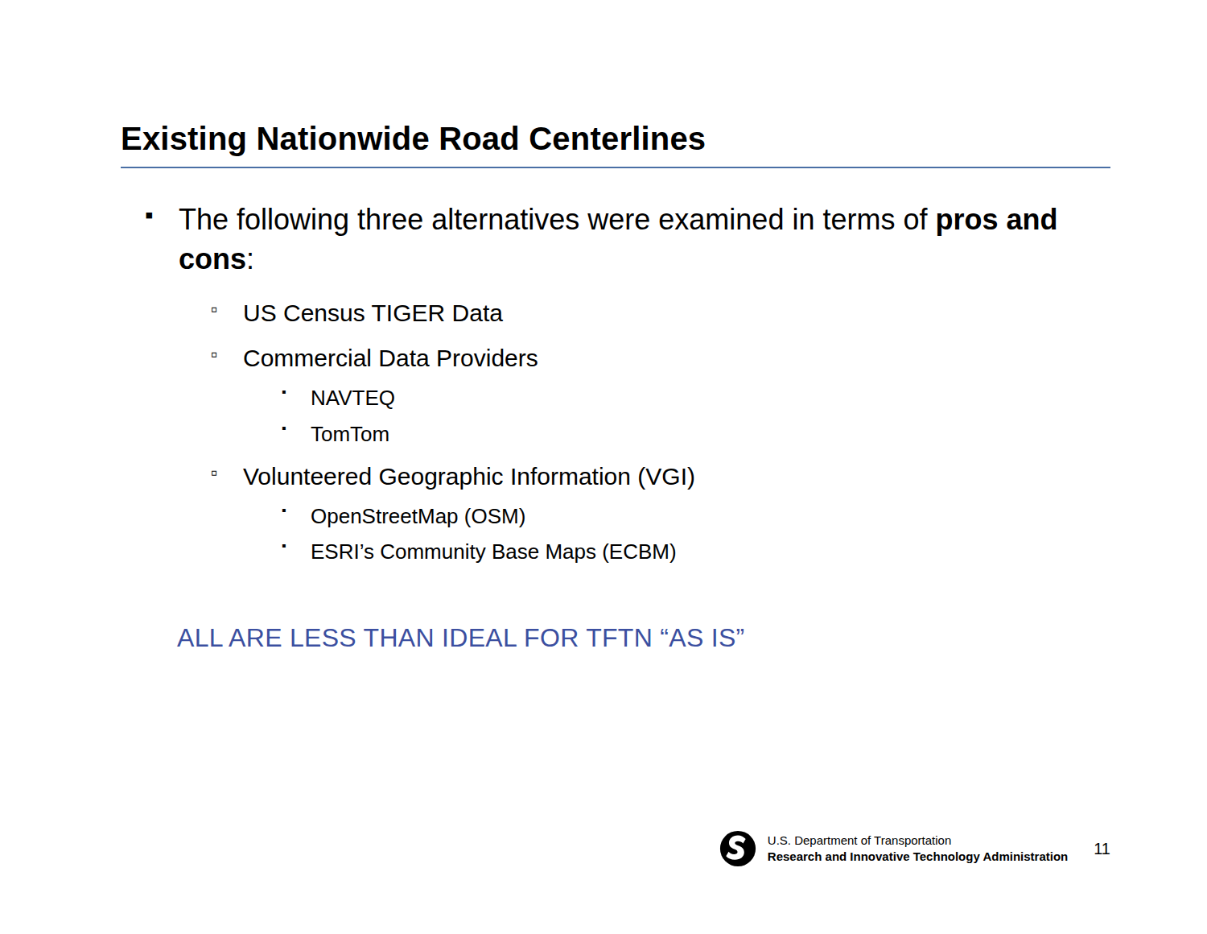Existing Nationwide Road Centerlines
The following three alternatives were examined in terms of pros and cons:
US Census TIGER Data
Commercial Data Providers
NAVTEQ
TomTom
Volunteered Geographic Information (VGI)
OpenStreetMap (OSM)
ESRI’s Community Base Maps (ECBM)
ALL ARE LESS THAN IDEAL FOR TFTN “AS IS”
U.S. Department of Transportation
Research and Innovative Technology Administration
11